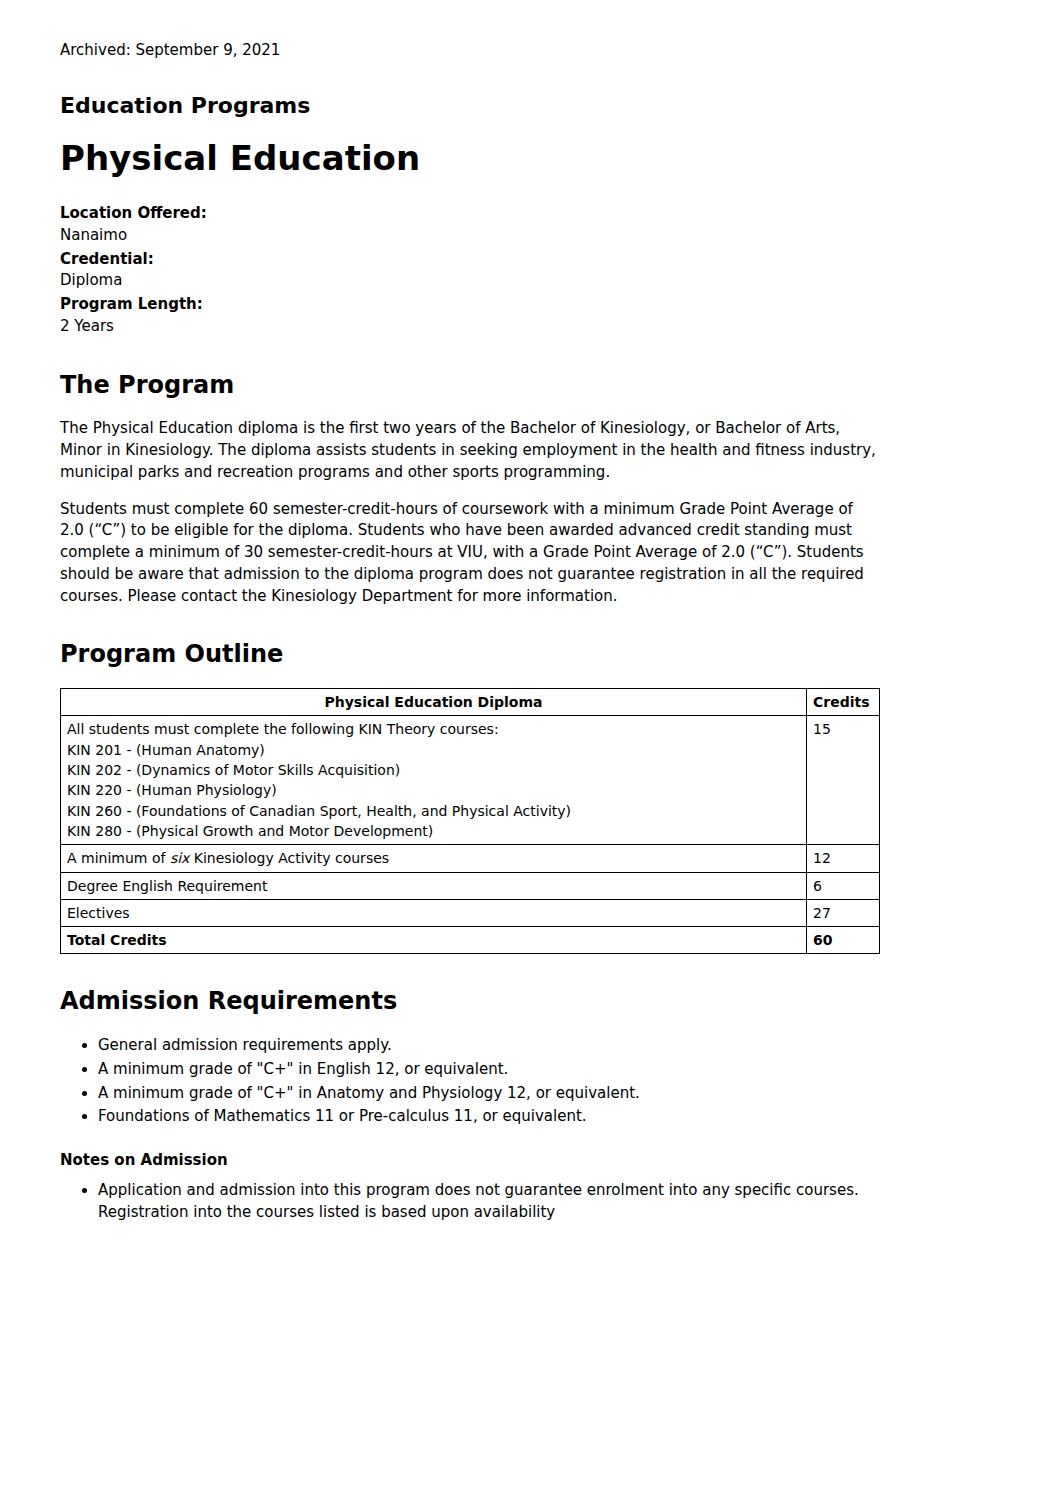Archived: September 9, 2021
Education Programs
Physical Education
Location Offered:
Nanaimo
Credential:
Diploma
Program Length:
2 Years
The Program
The Physical Education diploma is the first two years of the Bachelor of Kinesiology, or Bachelor of Arts, Minor in Kinesiology. The diploma assists students in seeking employment in the health and fitness industry, municipal parks and recreation programs and other sports programming.
Students must complete 60 semester-credit-hours of coursework with a minimum Grade Point Average of 2.0 (“C”) to be eligible for the diploma. Students who have been awarded advanced credit standing must complete a minimum of 30 semester-credit-hours at VIU, with a Grade Point Average of 2.0 (“C”). Students should be aware that admission to the diploma program does not guarantee registration in all the required courses. Please contact the Kinesiology Department for more information.
Program Outline
| Physical Education Diploma | Credits |
| --- | --- |
| All students must complete the following KIN Theory courses: KIN 201 - (Human Anatomy) KIN 202 - (Dynamics of Motor Skills Acquisition) KIN 220 - (Human Physiology) KIN 260 - (Foundations of Canadian Sport, Health, and Physical Activity) KIN 280 - (Physical Growth and Motor Development) | 15 |
| A minimum of six Kinesiology Activity courses | 12 |
| Degree English Requirement | 6 |
| Electives | 27 |
| Total Credits | 60 |
Admission Requirements
General admission requirements apply.
A minimum grade of "C+" in English 12, or equivalent.
A minimum grade of "C+" in Anatomy and Physiology 12, or equivalent.
Foundations of Mathematics 11 or Pre-calculus 11, or equivalent.
Notes on Admission
Application and admission into this program does not guarantee enrolment into any specific courses. Registration into the courses listed is based upon availability